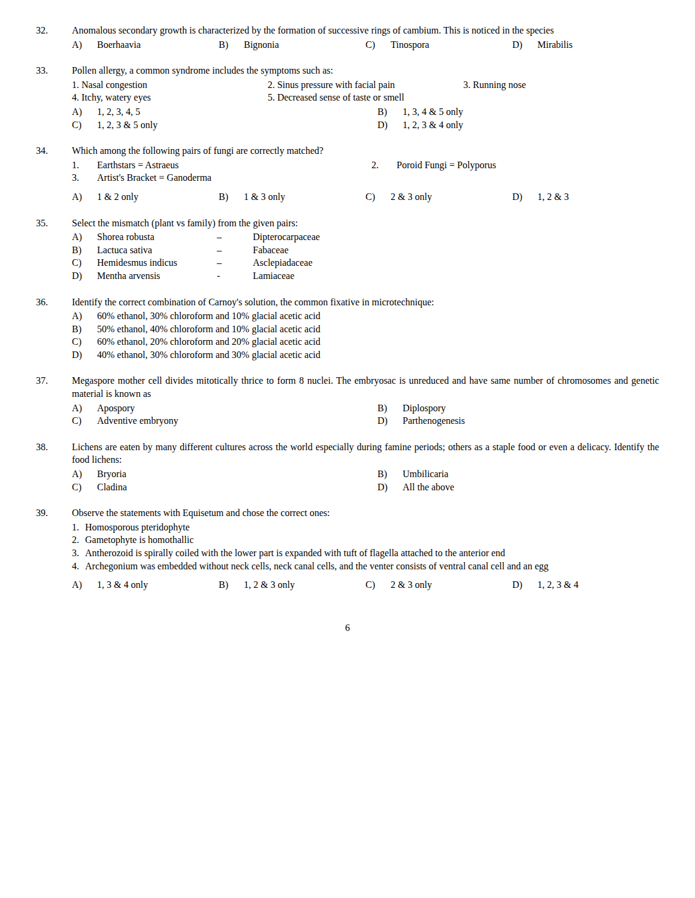32.
Anomalous secondary growth is characterized by the formation of successive rings of cambium. This is noticed in the species
A) Boerhaavia
B) Bignonia
C) Tinospora
D) Mirabilis
33.
Pollen allergy, a common syndrome includes the symptoms such as:
1. Nasal congestion
2. Sinus pressure with facial pain
3. Running nose
4. Itchy, watery eyes
5. Decreased sense of taste or smell
A) 1, 2, 3, 4, 5
B) 1, 3, 4 & 5 only
C) 1, 2, 3 & 5 only
D) 1, 2, 3 & 4 only
34.
Which among the following pairs of fungi are correctly matched?
1. Earthstars = Astraeus
2. Poroid Fungi = Polyporus
3. Artist's Bracket = Ganoderma
A) 1 & 2 only
B) 1 & 3 only
C) 2 & 3 only
D) 1, 2 & 3
35.
Select the mismatch (plant vs family) from the given pairs:
A) Shorea robusta–Dipterocarpaceae
B) Lactuca sativa–Fabaceae
C) Hemidesmus indicus–Asclepiadaceae
D) Mentha arvensis-Lamiaceae
36.
Identify the correct combination of Carnoy's solution, the common fixative in microtechnique:
A) 60% ethanol, 30% chloroform and 10% glacial acetic acid
B) 50% ethanol, 40% chloroform and 10% glacial acetic acid
C) 60% ethanol, 20% chloroform and 20% glacial acetic acid
D) 40% ethanol, 30% chloroform and 30% glacial acetic acid
37.
Megaspore mother cell divides mitotically thrice to form 8 nuclei. The embryosac is unreduced and have same number of chromosomes and genetic material is known as
A) Apospory
B) Diplospory
C) Adventive embryony
D) Parthenogenesis
38.
Lichens are eaten by many different cultures across the world especially during famine periods; others as a staple food or even a delicacy. Identify the food lichens:
A) Bryoria
B) Umbilicaria
C) Cladina
D) All the above
39.
Observe the statements with Equisetum and chose the correct ones:
1. Homosporous pteridophyte
2. Gametophyte is homothallic
3. Antherozoid is spirally coiled with the lower part is expanded with tuft of flagella attached to the anterior end
4. Archegonium was embedded without neck cells, neck canal cells, and the venter consists of ventral canal cell and an egg
A) 1, 3 & 4 only
B) 1, 2 & 3 only
C) 2 & 3 only
D) 1, 2, 3 & 4
6